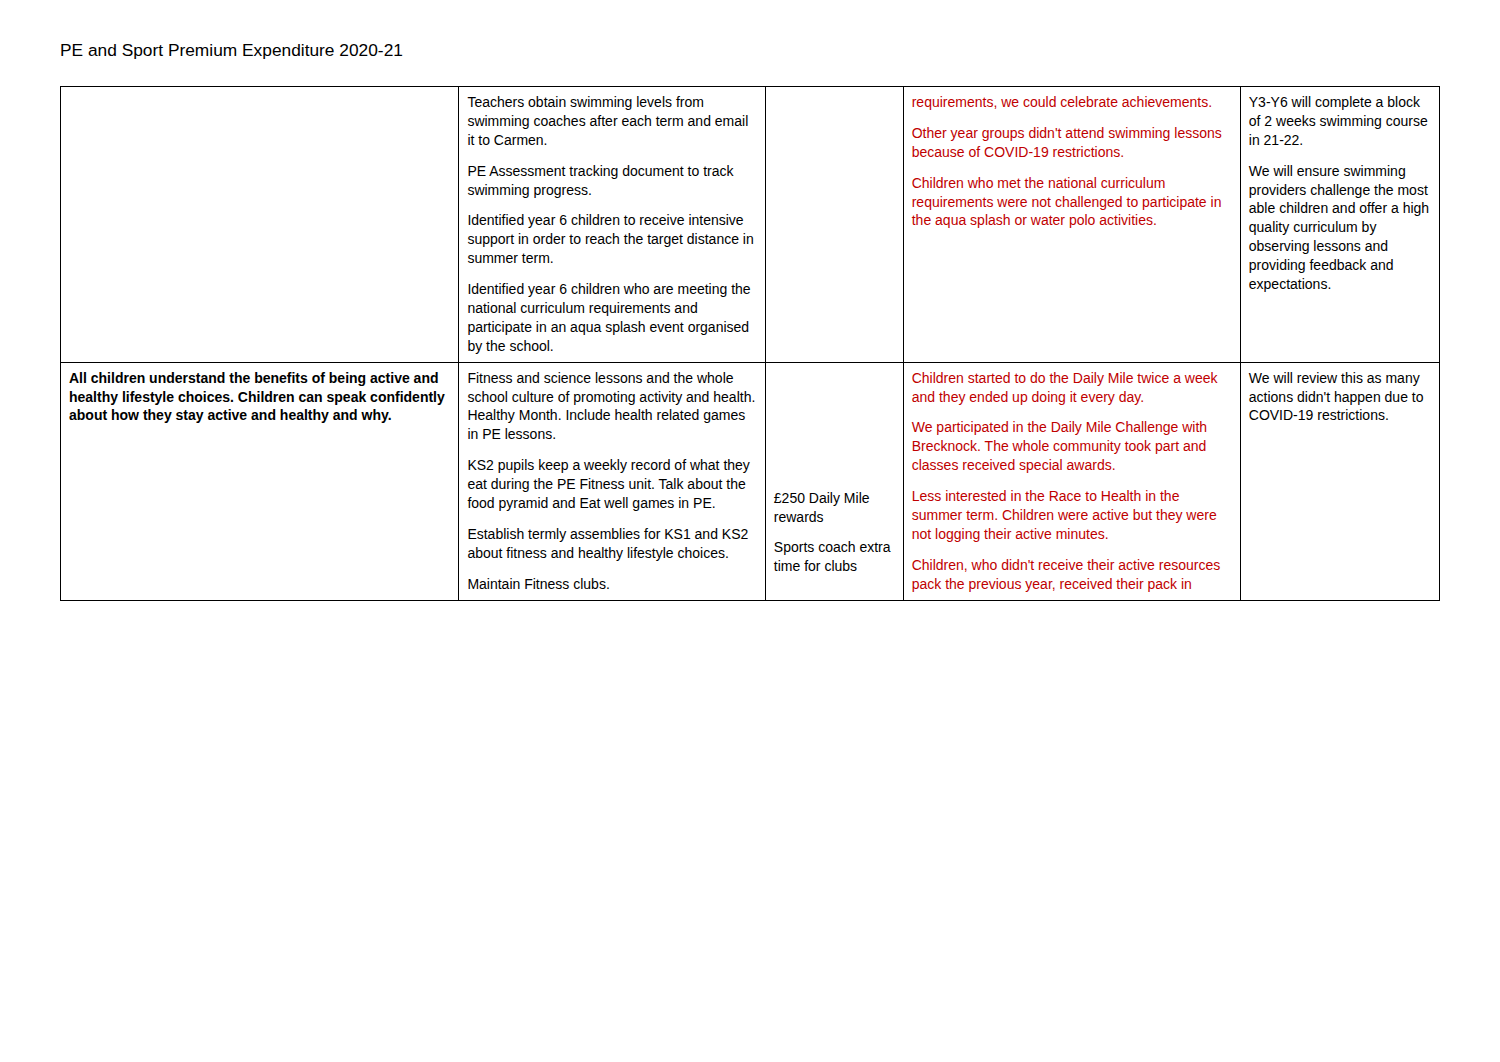PE and Sport Premium Expenditure 2020-21
| | Teachers obtain swimming levels from swimming coaches after each term and email it to Carmen. PE Assessment tracking document to track swimming progress. Identified year 6 children to receive intensive support in order to reach the target distance in summer term. Identified year 6 children who are meeting the national curriculum requirements and participate in an aqua splash event organised by the school. | | requirements, we could celebrate achievements. Other year groups didn't attend swimming lessons because of COVID-19 restrictions. Children who met the national curriculum requirements were not challenged to participate in the aqua splash or water polo activities. | Y3-Y6 will complete a block of 2 weeks swimming course in 21-22. We will ensure swimming providers challenge the most able children and offer a high quality curriculum by observing lessons and providing feedback and expectations. |
| All children understand the benefits of being active and healthy lifestyle choices. Children can speak confidently about how they stay active and healthy and why. | Fitness and science lessons and the whole school culture of promoting activity and health. Healthy Month. Include health related games in PE lessons. KS2 pupils keep a weekly record of what they eat during the PE Fitness unit. Talk about the food pyramid and Eat well games in PE. Establish termly assemblies for KS1 and KS2 about fitness and healthy lifestyle choices. Maintain Fitness clubs. | £250 Daily Mile rewards Sports coach extra time for clubs | Children started to do the Daily Mile twice a week and they ended up doing it every day. We participated in the Daily Mile Challenge with Brecknock. The whole community took part and classes received special awards. Less interested in the Race to Health in the summer term. Children were active but they were not logging their active minutes. Children, who didn't receive their active resources pack the previous year, received their pack in | We will review this as many actions didn't happen due to COVID-19 restrictions. |